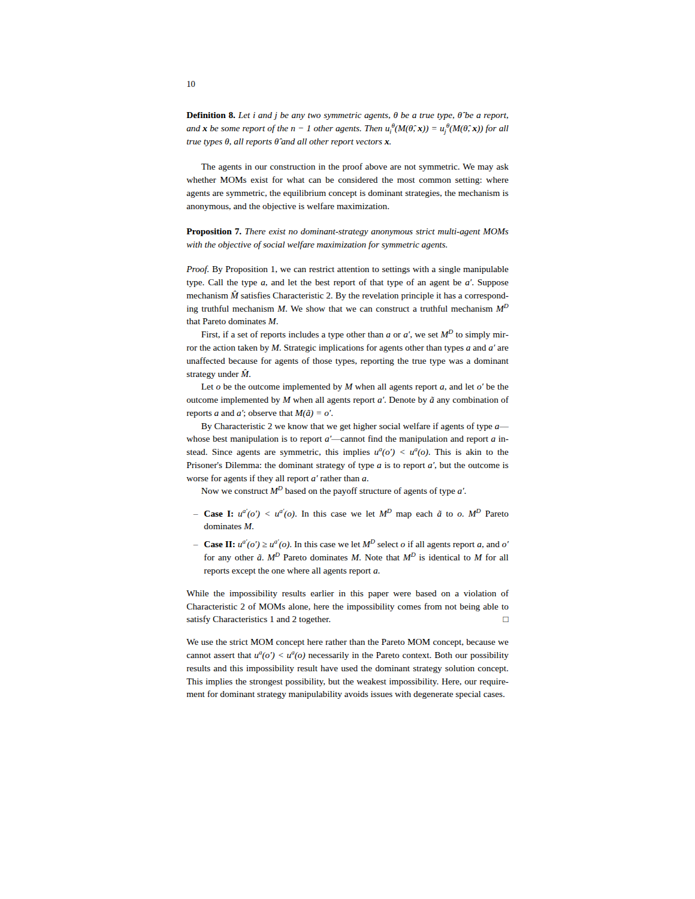10
Definition 8. Let i and j be any two symmetric agents, θ be a true type, θ̂ be a report, and x be some report of the n − 1 other agents. Then uiθ(M(θ̂, x)) = ujθ(M(θ̂, x)) for all true types θ, all reports θ̂ and all other report vectors x.
The agents in our construction in the proof above are not symmetric. We may ask whether MOMs exist for what can be considered the most common setting: where agents are symmetric, the equilibrium concept is dominant strategies, the mechanism is anonymous, and the objective is welfare maximization.
Proposition 7. There exist no dominant-strategy anonymous strict multi-agent MOMs with the objective of social welfare maximization for symmetric agents.
Proof. By Proposition 1, we can restrict attention to settings with a single manipulable type. Call the type a, and let the best report of that type of an agent be a′. Suppose mechanism M̂ satisfies Characteristic 2. By the revelation principle it has a corresponding truthful mechanism M. We show that we can construct a truthful mechanism MD that Pareto dominates M.
First, if a set of reports includes a type other than a or a′, we set MD to simply mirror the action taken by M. Strategic implications for agents other than types a and a′ are unaffected because for agents of those types, reporting the true type was a dominant strategy under M̂.
Let o be the outcome implemented by M when all agents report a, and let o′ be the outcome implemented by M when all agents report a′. Denote by ã any combination of reports a and a′; observe that M(ã) = o′.
By Characteristic 2 we know that we get higher social welfare if agents of type a—whose best manipulation is to report a′—cannot find the manipulation and report a instead. Since agents are symmetric, this implies ua(o′) < ua(o). This is akin to the Prisoner's Dilemma: the dominant strategy of type a is to report a′, but the outcome is worse for agents if they all report a′ rather than a.
Now we construct MD based on the payoff structure of agents of type a′.
Case I: ua′(o′) < ua′(o). In this case we let MD map each ã to o. MD Pareto dominates M.
Case II: ua′(o′) ≥ ua′(o). In this case we let MD select o if all agents report a, and o′ for any other ã. MD Pareto dominates M. Note that MD is identical to M for all reports except the one where all agents report a.
While the impossibility results earlier in this paper were based on a violation of Characteristic 2 of MOMs alone, here the impossibility comes from not being able to satisfy Characteristics 1 and 2 together.□
We use the strict MOM concept here rather than the Pareto MOM concept, because we cannot assert that ua(o′) < ua(o) necessarily in the Pareto context. Both our possibility results and this impossibility result have used the dominant strategy solution concept. This implies the strongest possibility, but the weakest impossibility. Here, our requirement for dominant strategy manipulability avoids issues with degenerate special cases.